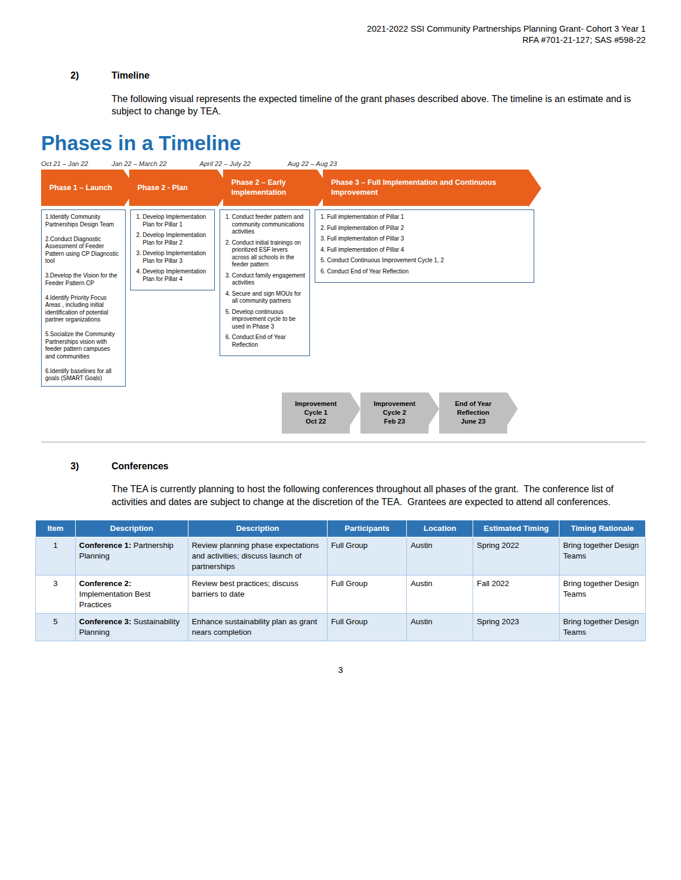2021-2022 SSI Community Partnerships Planning Grant- Cohort 3 Year 1
RFA #701-21-127; SAS #598-22
2) Timeline
The following visual represents the expected timeline of the grant phases described above. The timeline is an estimate and is subject to change by TEA.
Phases in a Timeline
Oct 21 – Jan 22 Jan 22 – March 22 April 22 – July 22 Aug 22 – Aug 23
Phase 1 – Launch
Phase 2 - Plan
Phase 2 – Early Implementation
Phase 3 – Full Implementation and Continuous Improvement
1.Identify Community Partnerships Design Team
2.Conduct Diagnostic Assessment of Feeder Pattern using CP Diagnostic tool
3.Develop the Vision for the Feeder Pattern CP
4.Identify Priority Focus Areas , including initial identification of potential partner organizations
5.Socialize the Community Partnerships vision with feeder pattern campuses and communities
6.Identify baselines for all goals (SMART Goals)
Develop Implementation Plan for Pillar 1
Develop Implementation Plan for Pillar 2
Develop Implementation Plan for Pillar 3
Develop Implementation Plan for Pillar 4
Conduct feeder pattern and community communications activities
Conduct initial trainings on prioritized ESF levers across all schools in the feeder pattern
Conduct family engagement activities
Secure and sign MOUs for all community partners
Develop continuous improvement cycle to be used in Phase 3
Conduct End of Year Reflection
Full implementation of Pillar 1
Full implementation of Pillar 2
Full implementation of Pillar 3
Full implementation of Pillar 4
Conduct Continuous Improvement Cycle 1, 2
Conduct End of Year Reflection
Improvement Cycle 1
Oct 22
Improvement Cycle 2
Feb 23
End of Year Reflection
June 23
3) Conferences
The TEA is currently planning to host the following conferences throughout all phases of the grant. The conference list of activities and dates are subject to change at the discretion of the TEA. Grantees are expected to attend all conferences.
| Item | Description | Description | Participants | Location | Estimated Timing | Timing Rationale |
| --- | --- | --- | --- | --- | --- | --- |
| 1 | Conference 1: Partnership Planning | Review planning phase expectations and activities; discuss launch of partnerships | Full Group | Austin | Spring 2022 | Bring together Design Teams |
| 3 | Conference 2: Implementation Best Practices | Review best practices; discuss barriers to date | Full Group | Austin | Fall 2022 | Bring together Design Teams |
| 5 | Conference 3: Sustainability Planning | Enhance sustainability plan as grant nears completion | Full Group | Austin | Spring 2023 | Bring together Design Teams |
3